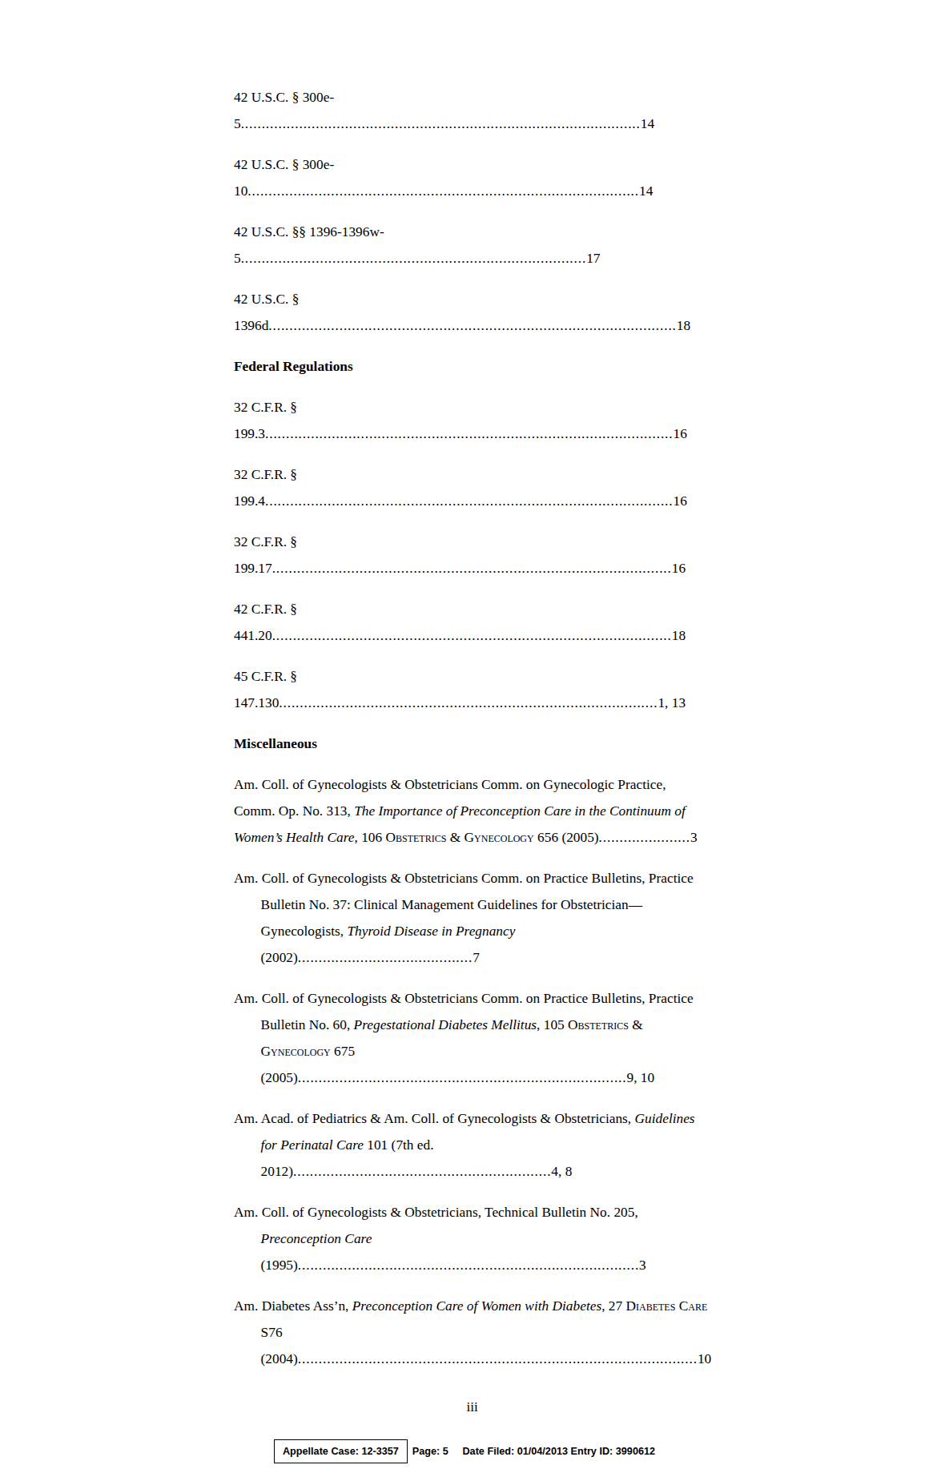42 U.S.C. § 300e-5................................................................................................ 14
42 U.S.C. § 300e-10.............................................................................................. 14
42 U.S.C. §§ 1396-1396w-5................................................................................... 17
42 U.S.C. § 1396d.................................................................................................. 18
Federal Regulations
32 C.F.R. § 199.3.................................................................................................. 16
32 C.F.R. § 199.4.................................................................................................. 16
32 C.F.R. § 199.17................................................................................................ 16
42 C.F.R. § 441.20................................................................................................ 18
45 C.F.R. § 147.130........................................................................................... 1, 13
Miscellaneous
Am. Coll. of Gynecologists & Obstetricians Comm. on Gynecologic Practice, Comm. Op. No. 313, The Importance of Preconception Care in the Continuum of Women’s Health Care, 106 Obstetrics & Gynecology 656 (2005)...................... 3
Am. Coll. of Gynecologists & Obstetricians Comm. on Practice Bulletins, Practice Bulletin No. 37: Clinical Management Guidelines for Obstetrician— Gynecologists, Thyroid Disease in Pregnancy (2002).......................................... 7
Am. Coll. of Gynecologists & Obstetricians Comm. on Practice Bulletins, Practice Bulletin No. 60, Pregestational Diabetes Mellitus, 105 Obstetrics & Gynecology 675 (2005)............................................................................... 9, 10
Am. Acad. of Pediatrics & Am. Coll. of Gynecologists & Obstetricians, Guidelines for Perinatal Care 101 (7th ed. 2012).............................................................. 4, 8
Am. Coll. of Gynecologists & Obstetricians, Technical Bulletin No. 205, Preconception Care (1995).................................................................................. 3
Am. Diabetes Ass’n, Preconception Care of Women with Diabetes, 27 Diabetes Care S76 (2004)................................................................................................ 10
iii
Appellate Case: 12-3357 Page: 5 Date Filed: 01/04/2013 Entry ID: 3990612